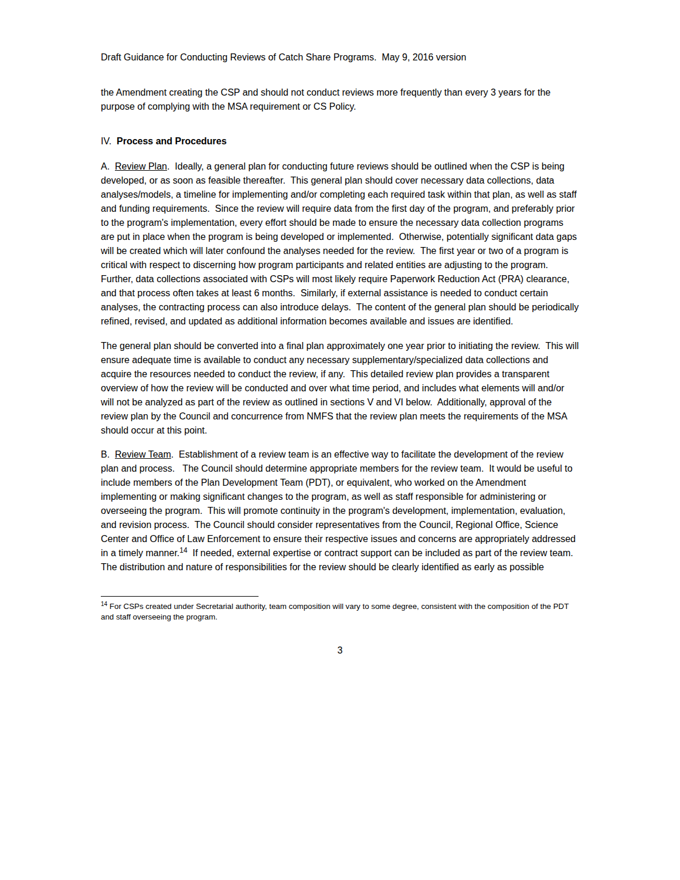Draft Guidance for Conducting Reviews of Catch Share Programs. May 9, 2016 version
the Amendment creating the CSP and should not conduct reviews more frequently than every 3 years for the purpose of complying with the MSA requirement or CS Policy.
IV. Process and Procedures
A. Review Plan. Ideally, a general plan for conducting future reviews should be outlined when the CSP is being developed, or as soon as feasible thereafter. This general plan should cover necessary data collections, data analyses/models, a timeline for implementing and/or completing each required task within that plan, as well as staff and funding requirements. Since the review will require data from the first day of the program, and preferably prior to the program's implementation, every effort should be made to ensure the necessary data collection programs are put in place when the program is being developed or implemented. Otherwise, potentially significant data gaps will be created which will later confound the analyses needed for the review. The first year or two of a program is critical with respect to discerning how program participants and related entities are adjusting to the program. Further, data collections associated with CSPs will most likely require Paperwork Reduction Act (PRA) clearance, and that process often takes at least 6 months. Similarly, if external assistance is needed to conduct certain analyses, the contracting process can also introduce delays. The content of the general plan should be periodically refined, revised, and updated as additional information becomes available and issues are identified.
The general plan should be converted into a final plan approximately one year prior to initiating the review. This will ensure adequate time is available to conduct any necessary supplementary/specialized data collections and acquire the resources needed to conduct the review, if any. This detailed review plan provides a transparent overview of how the review will be conducted and over what time period, and includes what elements will and/or will not be analyzed as part of the review as outlined in sections V and VI below. Additionally, approval of the review plan by the Council and concurrence from NMFS that the review plan meets the requirements of the MSA should occur at this point.
B. Review Team. Establishment of a review team is an effective way to facilitate the development of the review plan and process. The Council should determine appropriate members for the review team. It would be useful to include members of the Plan Development Team (PDT), or equivalent, who worked on the Amendment implementing or making significant changes to the program, as well as staff responsible for administering or overseeing the program. This will promote continuity in the program's development, implementation, evaluation, and revision process. The Council should consider representatives from the Council, Regional Office, Science Center and Office of Law Enforcement to ensure their respective issues and concerns are appropriately addressed in a timely manner.14 If needed, external expertise or contract support can be included as part of the review team. The distribution and nature of responsibilities for the review should be clearly identified as early as possible
14 For CSPs created under Secretarial authority, team composition will vary to some degree, consistent with the composition of the PDT and staff overseeing the program.
3